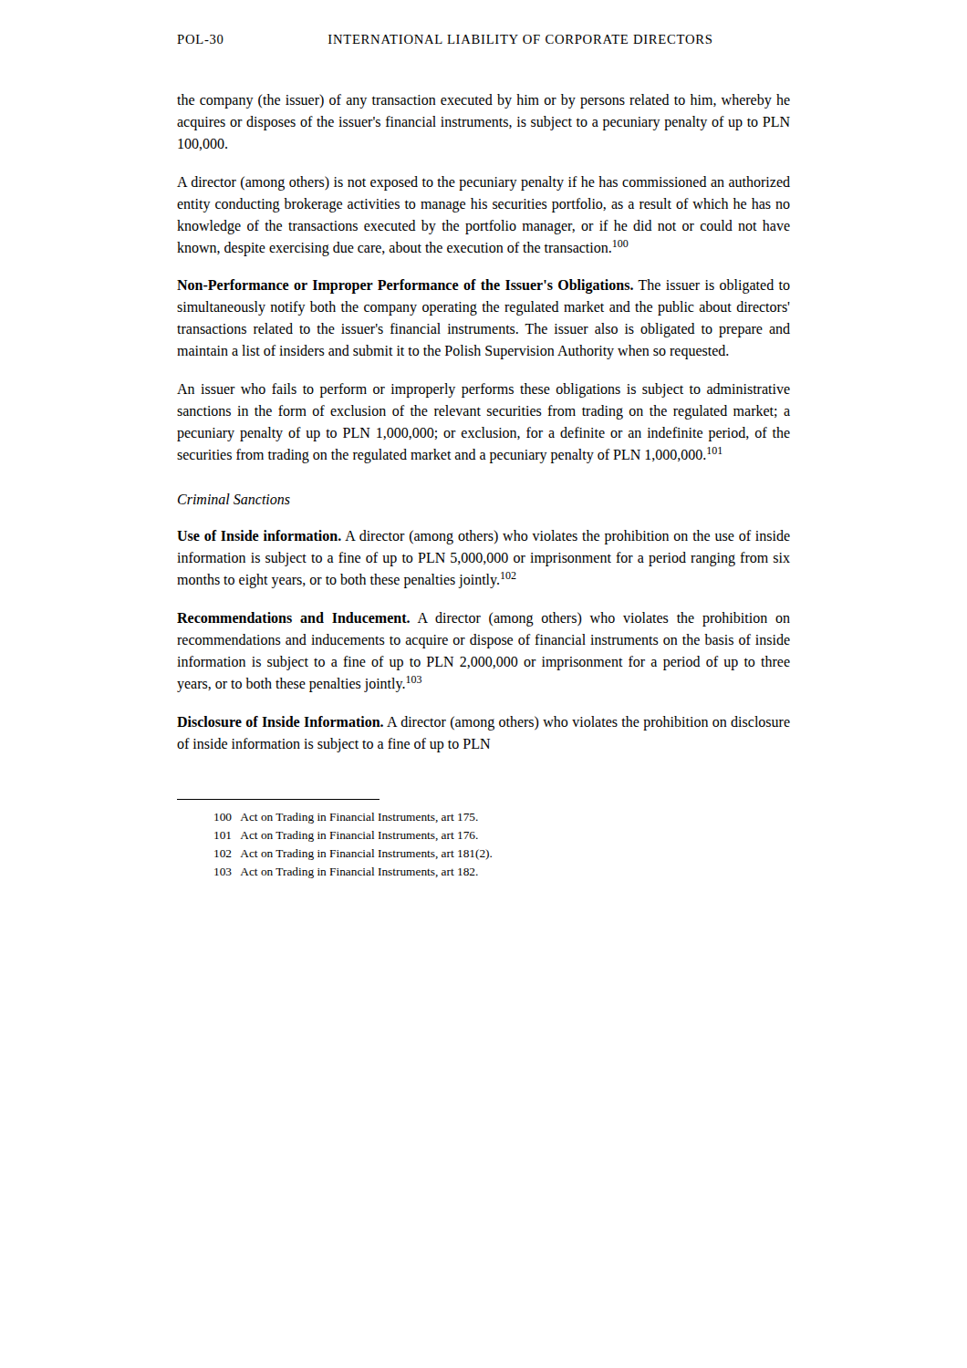POL-30 INTERNATIONAL LIABILITY OF CORPORATE DIRECTORS
the company (the issuer) of any transaction executed by him or by persons related to him, whereby he acquires or disposes of the issuer's financial instruments, is subject to a pecuniary penalty of up to PLN 100,000.
A director (among others) is not exposed to the pecuniary penalty if he has commissioned an authorized entity conducting brokerage activities to manage his securities portfolio, as a result of which he has no knowledge of the transactions executed by the portfolio manager, or if he did not or could not have known, despite exercising due care, about the execution of the transaction.100
Non-Performance or Improper Performance of the Issuer's Obligations. The issuer is obligated to simultaneously notify both the company operating the regulated market and the public about directors' transactions related to the issuer's financial instruments. The issuer also is obligated to prepare and maintain a list of insiders and submit it to the Polish Supervision Authority when so requested.
An issuer who fails to perform or improperly performs these obligations is subject to administrative sanctions in the form of exclusion of the relevant securities from trading on the regulated market; a pecuniary penalty of up to PLN 1,000,000; or exclusion, for a definite or an indefinite period, of the securities from trading on the regulated market and a pecuniary penalty of PLN 1,000,000.101
Criminal Sanctions
Use of Inside information. A director (among others) who violates the prohibition on the use of inside information is subject to a fine of up to PLN 5,000,000 or imprisonment for a period ranging from six months to eight years, or to both these penalties jointly.102
Recommendations and Inducement. A director (among others) who violates the prohibition on recommendations and inducements to acquire or dispose of financial instruments on the basis of inside information is subject to a fine of up to PLN 2,000,000 or imprisonment for a period of up to three years, or to both these penalties jointly.103
Disclosure of Inside Information. A director (among others) who violates the prohibition on disclosure of inside information is subject to a fine of up to PLN
100 Act on Trading in Financial Instruments, art 175.
101 Act on Trading in Financial Instruments, art 176.
102 Act on Trading in Financial Instruments, art 181(2).
103 Act on Trading in Financial Instruments, art 182.